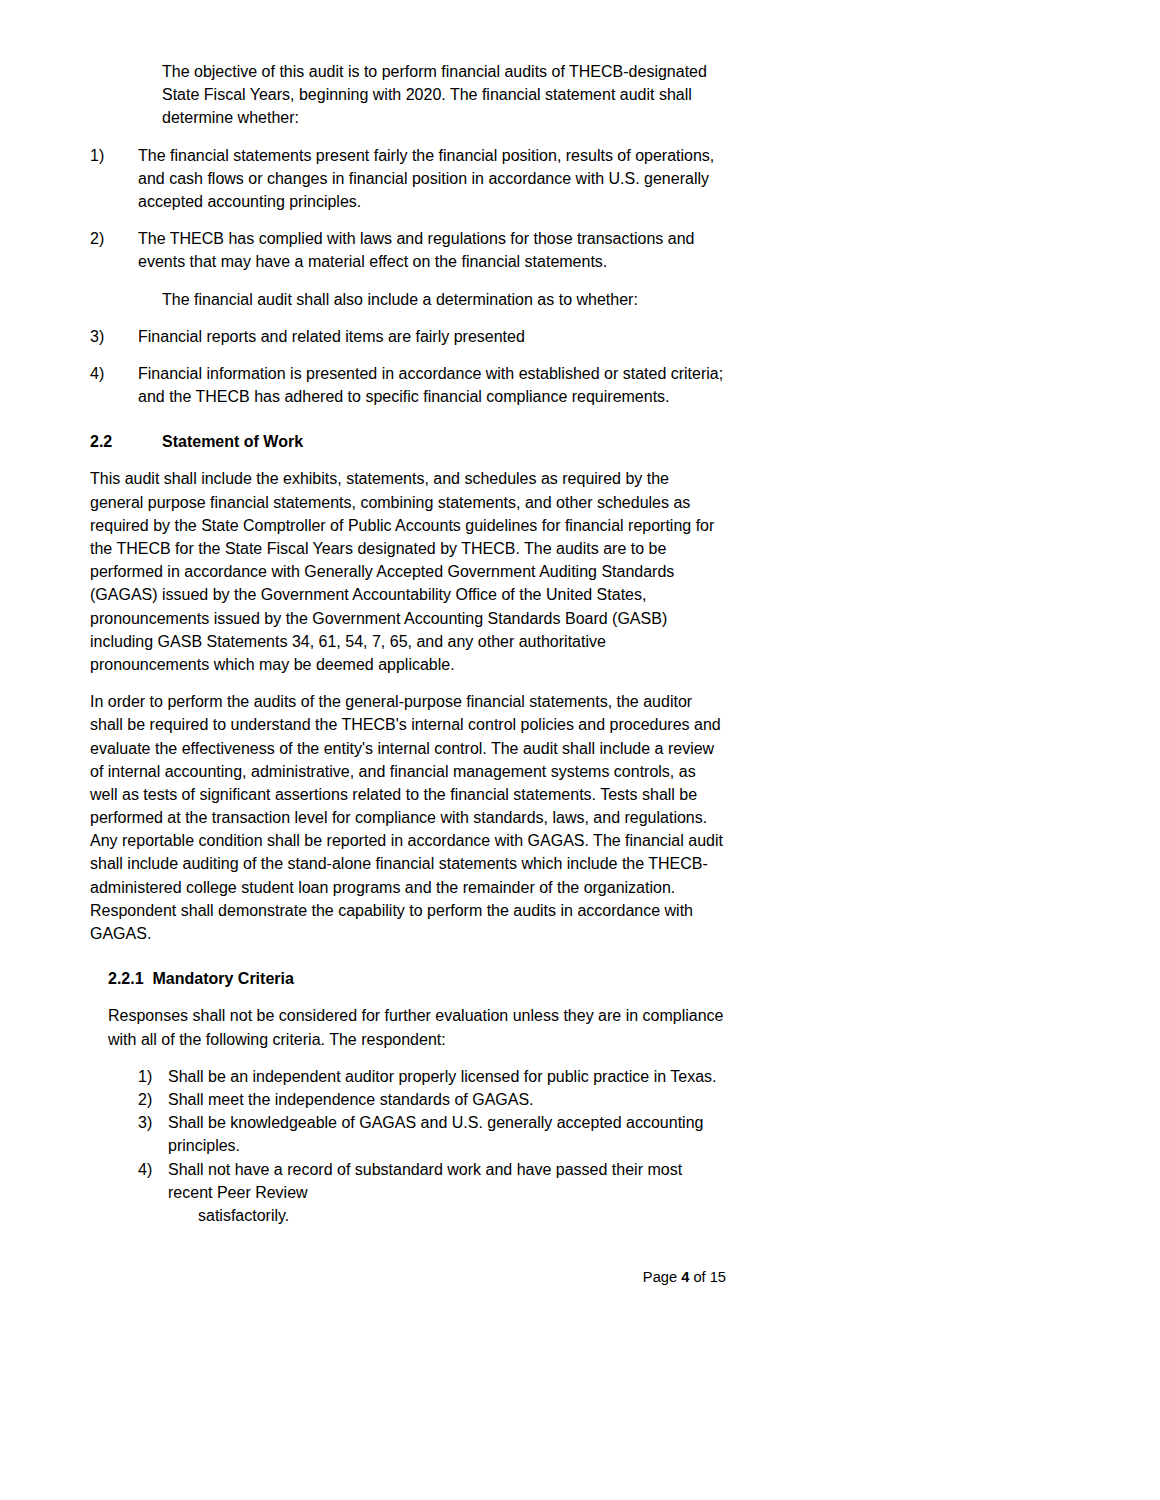The objective of this audit is to perform financial audits of THECB-designated State Fiscal Years, beginning with 2020. The financial statement audit shall determine whether:
The financial statements present fairly the financial position, results of operations, and cash flows or changes in financial position in accordance with U.S. generally accepted accounting principles.
The THECB has complied with laws and regulations for those transactions and events that may have a material effect on the financial statements.
The financial audit shall also include a determination as to whether:
Financial reports and related items are fairly presented
Financial information is presented in accordance with established or stated criteria; and the THECB has adhered to specific financial compliance requirements.
2.2 Statement of Work
This audit shall include the exhibits, statements, and schedules as required by the general purpose financial statements, combining statements, and other schedules as required by the State Comptroller of Public Accounts guidelines for financial reporting for the THECB for the State Fiscal Years designated by THECB. The audits are to be performed in accordance with Generally Accepted Government Auditing Standards (GAGAS) issued by the Government Accountability Office of the United States, pronouncements issued by the Government Accounting Standards Board (GASB) including GASB Statements 34, 61, 54, 7, 65, and any other authoritative pronouncements which may be deemed applicable.
In order to perform the audits of the general-purpose financial statements, the auditor shall be required to understand the THECB's internal control policies and procedures and evaluate the effectiveness of the entity's internal control. The audit shall include a review of internal accounting, administrative, and financial management systems controls, as well as tests of significant assertions related to the financial statements. Tests shall be performed at the transaction level for compliance with standards, laws, and regulations. Any reportable condition shall be reported in accordance with GAGAS. The financial audit shall include auditing of the stand-alone financial statements which include the THECB-administered college student loan programs and the remainder of the organization. Respondent shall demonstrate the capability to perform the audits in accordance with GAGAS.
2.2.1 Mandatory Criteria
Responses shall not be considered for further evaluation unless they are in compliance with all of the following criteria. The respondent:
Shall be an independent auditor properly licensed for public practice in Texas.
Shall meet the independence standards of GAGAS.
Shall be knowledgeable of GAGAS and U.S. generally accepted accounting principles.
Shall not have a record of substandard work and have passed their most recent Peer Review satisfactorily.
Page 4 of 15